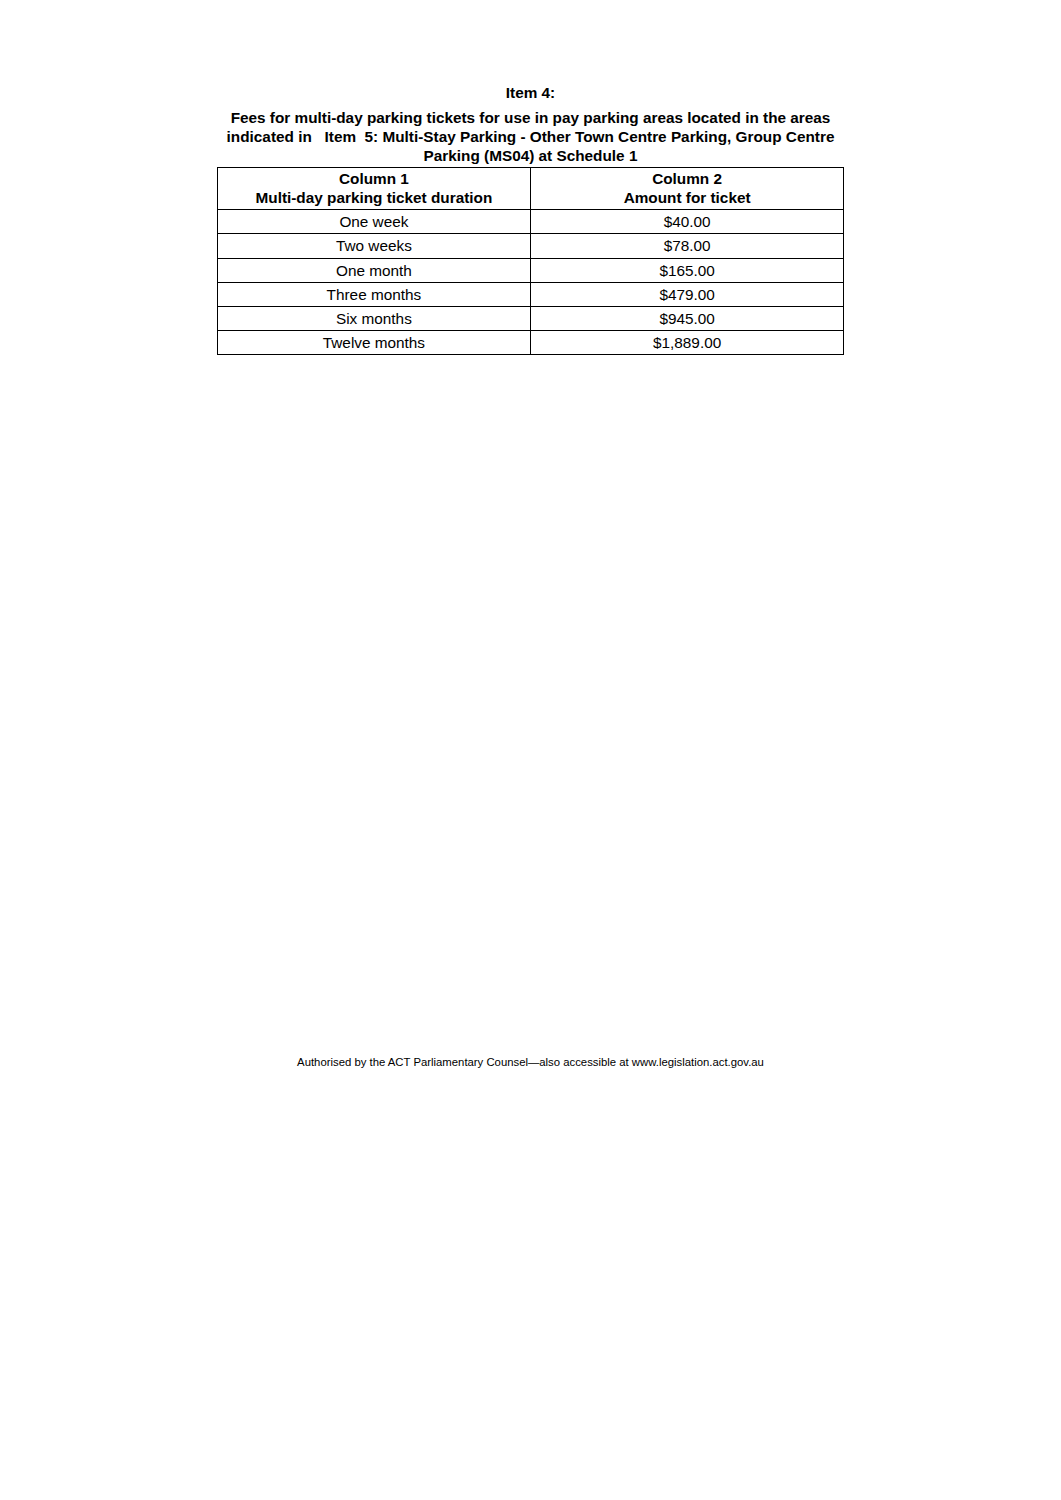Item 4:
Fees for multi-day parking tickets for use in pay parking areas located in the areas indicated in Item 5: Multi-Stay Parking - Other Town Centre Parking, Group Centre Parking (MS04) at Schedule 1
| Column 1 Multi-day parking ticket duration | Column 2 Amount for ticket |
| --- | --- |
| One week | $40.00 |
| Two weeks | $78.00 |
| One month | $165.00 |
| Three months | $479.00 |
| Six months | $945.00 |
| Twelve months | $1,889.00 |
Authorised by the ACT Parliamentary Counsel—also accessible at www.legislation.act.gov.au